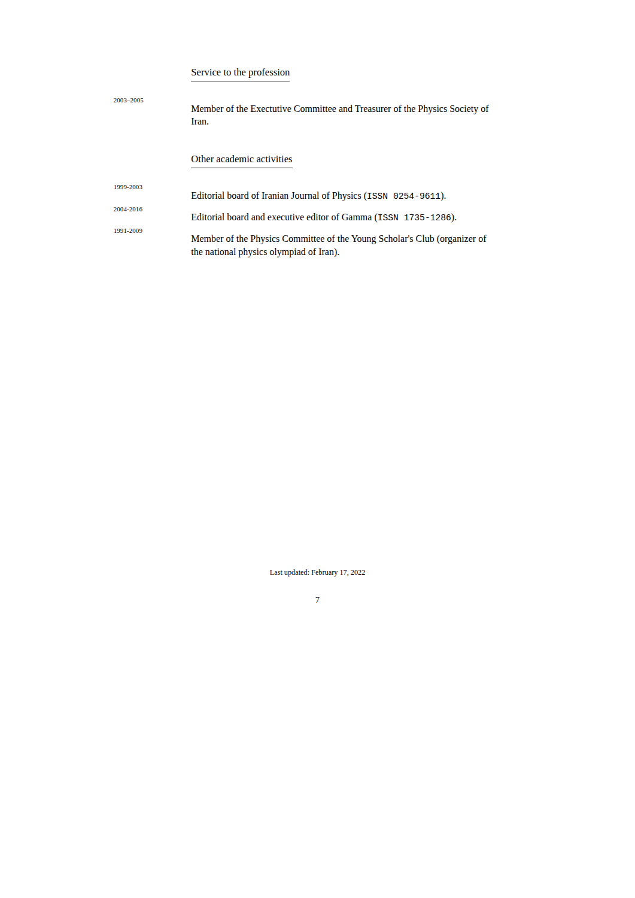Service to the profession
2003–2005
Member of the Exectutive Committee and Treasurer of the Physics Society of Iran.
Other academic activities
1999-2003
Editorial board of Iranian Journal of Physics (ISSN 0254-9611).
2004-2016
Editorial board and executive editor of Gamma (ISSN 1735-1286).
1991-2009
Member of the Physics Committee of the Young Scholar's Club (organizer of the national physics olympiad of Iran).
Last updated: February 17, 2022
7